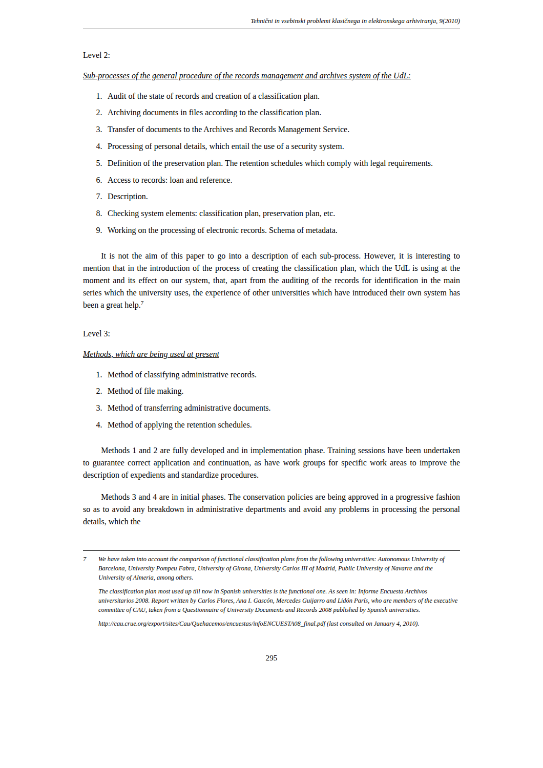Tehnični in vsebinski problemi klasičnega in elektronskega arhiviranja, 9(2010)
Level 2:
Sub-processes of the general procedure of the records management and archives system of the UdL:
Audit of the state of records and creation of a classification plan.
Archiving documents in files according to the classification plan.
Transfer of documents to the Archives and Records Management Service.
Processing of personal details, which entail the use of a security system.
Definition of the preservation plan. The retention schedules which comply with legal requirements.
Access to records: loan and reference.
Description.
Checking system elements: classification plan, preservation plan, etc.
Working on the processing of electronic records. Schema of metadata.
It is not the aim of this paper to go into a description of each sub-process. However, it is interesting to mention that in the introduction of the process of creating the classification plan, which the UdL is using at the moment and its effect on our system, that, apart from the auditing of the records for identification in the main series which the university uses, the experience of other universities which have introduced their own system has been a great help.7
Level 3:
Methods, which are being used at present
Method of classifying administrative records.
Method of file making.
Method of transferring administrative documents.
Method of applying the retention schedules.
Methods 1 and 2 are fully developed and in implementation phase. Training sessions have been undertaken to guarantee correct application and continuation, as have work groups for specific work areas to improve the description of expedients and standardize procedures.
Methods 3 and 4 are in initial phases. The conservation policies are being approved in a progressive fashion so as to avoid any breakdown in administrative departments and avoid any problems in processing the personal details, which the
7
We have taken into account the comparison of functional classification plans from the following universities: Autonomous University of Barcelona, University Pompeu Fabra, University of Girona, University Carlos III of Madrid, Public University of Navarre and the University of Almeria, among others.
The classification plan most used up till now in Spanish universities is the functional one. As seen in: Informe Encuesta Archivos universitarios 2008. Report written by Carlos Flores, Ana I. Gascón, Mercedes Guijarro and Lidón París, who are members of the executive committee of CAU, taken from a Questionnaire of University Documents and Records 2008 published by Spanish universities.
http://cau.crue.org/export/sites/Cau/Quehacemos/encuestas/infoENCUESTA08_final.pdf (last consulted on January 4, 2010).
295